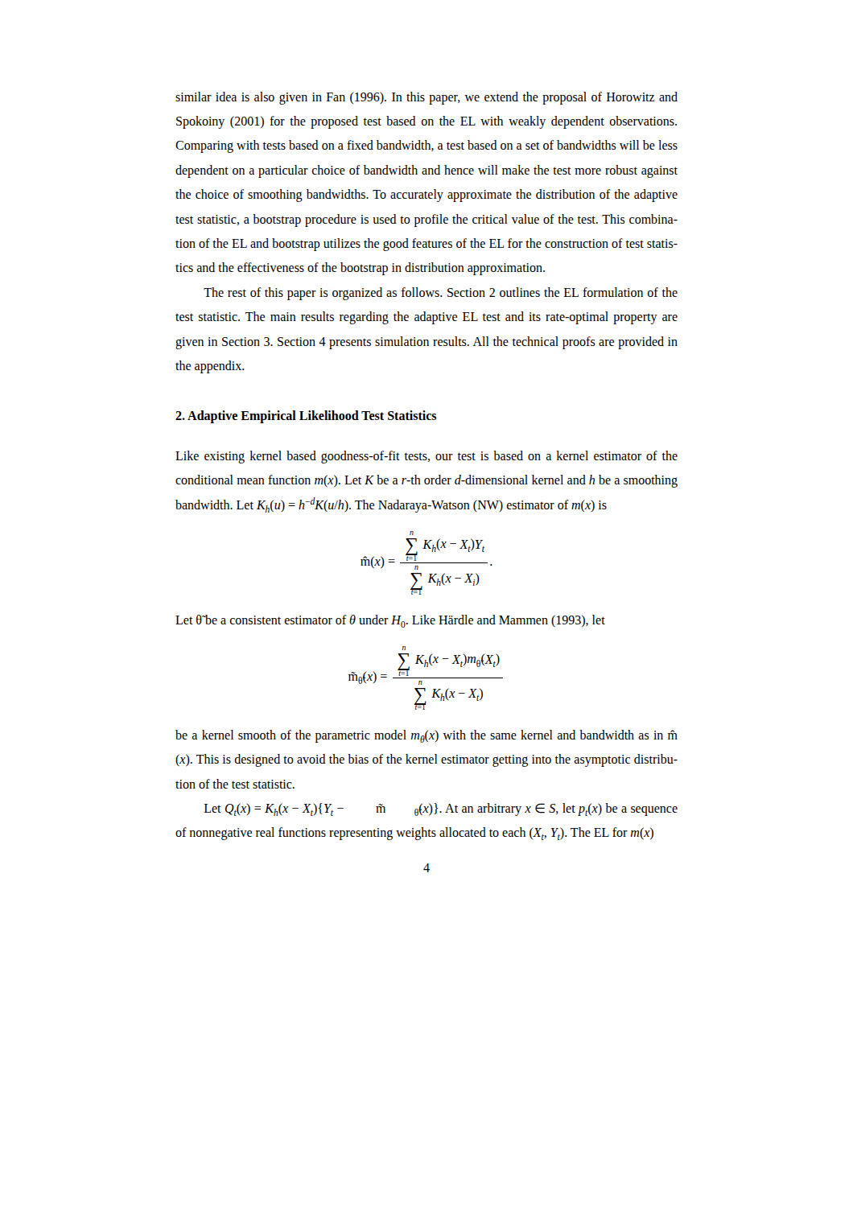similar idea is also given in Fan (1996). In this paper, we extend the proposal of Horowitz and Spokoiny (2001) for the proposed test based on the EL with weakly dependent observations. Comparing with tests based on a fixed bandwidth, a test based on a set of bandwidths will be less dependent on a particular choice of bandwidth and hence will make the test more robust against the choice of smoothing bandwidths. To accurately approximate the distribution of the adaptive test statistic, a bootstrap procedure is used to profile the critical value of the test. This combination of the EL and bootstrap utilizes the good features of the EL for the construction of test statistics and the effectiveness of the bootstrap in distribution approximation.
The rest of this paper is organized as follows. Section 2 outlines the EL formulation of the test statistic. The main results regarding the adaptive EL test and its rate-optimal property are given in Section 3. Section 4 presents simulation results. All the technical proofs are provided in the appendix.
2. Adaptive Empirical Likelihood Test Statistics
Like existing kernel based goodness-of-fit tests, our test is based on a kernel estimator of the conditional mean function m(x). Let K be a r-th order d-dimensional kernel and h be a smoothing bandwidth. Let Kh(u) = h−dK(u/h). The Nadaraya-Watson (NW) estimator of m(x) is
m̂(x) = n∑t=1 Kh(x − Xt)Yt n∑t=1 Kh(x − Xi) .
Let θ̃ be a consistent estimator of θ under H0. Like Härdle and Mammen (1993), let
m̃θ̃(x) = n∑t=1 Kh(x − Xt)mθ̃(Xt) n∑t=1 Kh(x − Xt)
be a kernel smooth of the parametric model mθ(x) with the same kernel and bandwidth as in m̂(x). This is designed to avoid the bias of the kernel estimator getting into the asymptotic distribution of the test statistic.
Let Qt(x) = Kh(x − Xt){Yt − m̃θ̃(x)}. At an arbitrary x ∈ S, let pt(x) be a sequence of nonnegative real functions representing weights allocated to each (Xt, Yt). The EL for m(x)
4